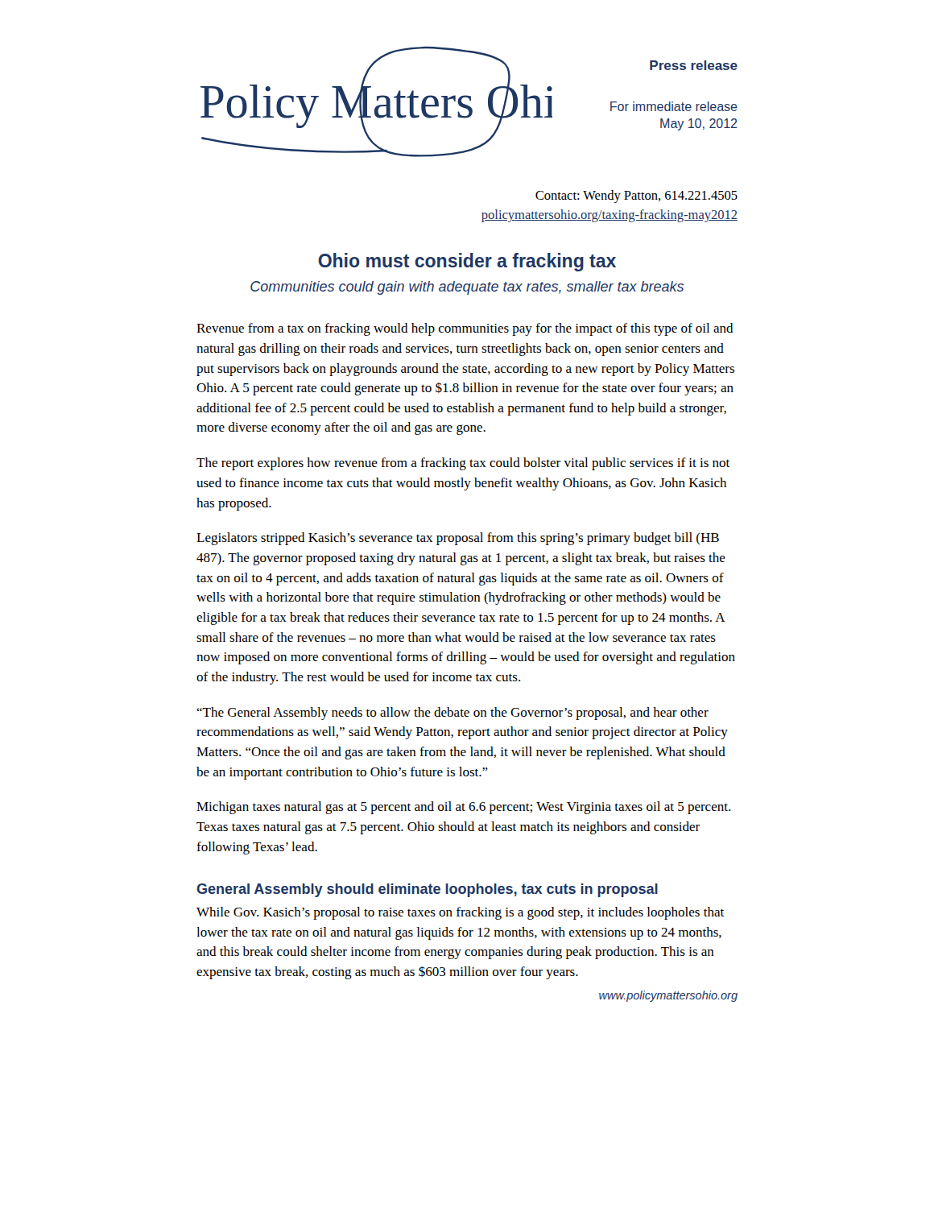Policy Matters Ohio
Press release
For immediate release
May 10, 2012
Contact: Wendy Patton, 614.221.4505
policymattersohio.org/taxing-fracking-may2012
Ohio must consider a fracking tax
Communities could gain with adequate tax rates, smaller tax breaks
Revenue from a tax on fracking would help communities pay for the impact of this type of oil and natural gas drilling on their roads and services, turn streetlights back on, open senior centers and put supervisors back on playgrounds around the state, according to a new report by Policy Matters Ohio. A 5 percent rate could generate up to $1.8 billion in revenue for the state over four years; an additional fee of 2.5 percent could be used to establish a permanent fund to help build a stronger, more diverse economy after the oil and gas are gone.
The report explores how revenue from a fracking tax could bolster vital public services if it is not used to finance income tax cuts that would mostly benefit wealthy Ohioans, as Gov. John Kasich has proposed.
Legislators stripped Kasich’s severance tax proposal from this spring’s primary budget bill (HB 487). The governor proposed taxing dry natural gas at 1 percent, a slight tax break, but raises the tax on oil to 4 percent, and adds taxation of natural gas liquids at the same rate as oil. Owners of wells with a horizontal bore that require stimulation (hydrofracking or other methods) would be eligible for a tax break that reduces their severance tax rate to 1.5 percent for up to 24 months. A small share of the revenues – no more than what would be raised at the low severance tax rates now imposed on more conventional forms of drilling – would be used for oversight and regulation of the industry. The rest would be used for income tax cuts.
“The General Assembly needs to allow the debate on the Governor’s proposal, and hear other recommendations as well,” said Wendy Patton, report author and senior project director at Policy Matters. “Once the oil and gas are taken from the land, it will never be replenished. What should be an important contribution to Ohio’s future is lost.”
Michigan taxes natural gas at 5 percent and oil at 6.6 percent; West Virginia taxes oil at 5 percent. Texas taxes natural gas at 7.5 percent. Ohio should at least match its neighbors and consider following Texas’ lead.
General Assembly should eliminate loopholes, tax cuts in proposal
While Gov. Kasich’s proposal to raise taxes on fracking is a good step, it includes loopholes that lower the tax rate on oil and natural gas liquids for 12 months, with extensions up to 24 months, and this break could shelter income from energy companies during peak production. This is an expensive tax break, costing as much as $603 million over four years.
www.policymattersohio.org